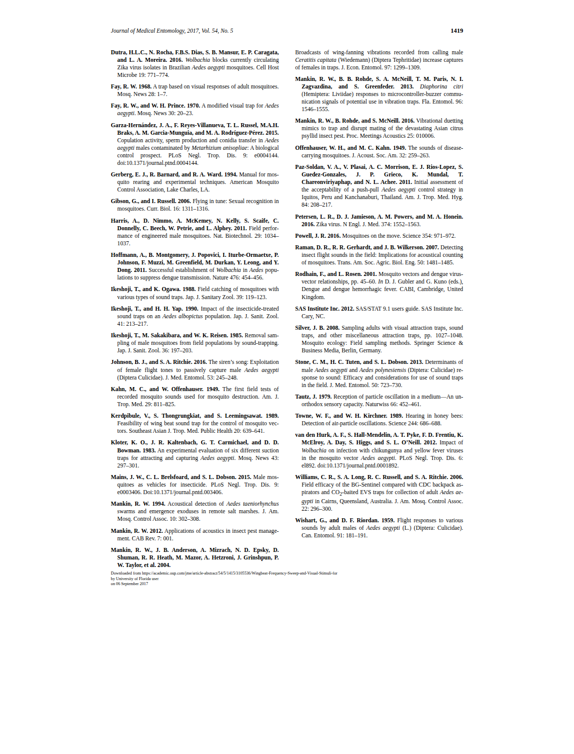Journal of Medical Entomology, 2017, Vol. 54, No. 5
1419
Dutra, H.L.C., N. Rocha, F.B.S. Dias, S. B. Mansur, E. P. Caragata, and L. A. Moreira. 2016. Wolbachia blocks currently circulating Zika virus isolates in Brazilian Aedes aegypti mosquitoes. Cell Host Microbe 19: 771–774.
Fay, R. W. 1968. A trap based on visual responses of adult mosquitoes. Mosq. News 28: 1–7.
Fay, R. W., and W. H. Prince. 1970. A modified visual trap for Aedes aegypti. Mosq. News 30: 20–23.
Garza-Hernández, J. A., F. Reyes-Villanueva, T. L. Russel, M.A.H. Braks, A. M. Garcia-Munguia, and M. A. Rodríguez-Pérez. 2015. Copulation activity, sperm production and conidia transfer in Aedes aegypti males contaminated by Metarhizium anisopliae: A biological control prospect. PLoS Negl. Trop. Dis. 9: e0004144. doi:10.1371/journal.ptnd.0004144.
Gerberg, E. J., R. Barnard, and R. A. Ward. 1994. Manual for mosquito rearing and experimental techniques. American Mosquito Control Association, Lake Charles, LA.
Gibson, G., and I. Russell. 2006. Flying in tune: Sexual recognition in mosquitoes. Curr. Biol. 16: 1311–1316.
Harris, A., D. Nimmo, A. McKemey, N. Kelly, S. Scaife, C. Donnelly, C. Beech, W. Petrie, and L. Alphey. 2011. Field performance of engineered male mosquitoes. Nat. Biotechnol. 29: 1034–1037.
Hoffmann, A., B. Montgomery, J. Popovici, I. Iturbe-Ormaetxe, P. Johnson, F. Muzzi, M. Greenfield, M. Durkan, Y. Leong, and Y. Dong. 2011. Successful establishment of Wolbachia in Aedes populations to suppress dengue transmission. Nature 476: 454–456.
Ikeshoji, T., and K. Ogawa. 1988. Field catching of mosquitoes with various types of sound traps. Jap. J. Sanitary Zool. 39: 119–123.
Ikeshoji, T., and H. H. Yap. 1990. Impact of the insecticide-treated sound traps on an Aedes albopictus population. Jap. J. Sanit. Zool. 41: 213–217.
Ikeshoji, T., M. Sakakibara, and W. K. Reisen. 1985. Removal sampling of male mosquitoes from field populations by sound-trapping. Jap. J. Sanit. Zool. 36: 197–203.
Johnson, B. J., and S. A. Ritchie. 2016. The siren’s song: Exploitation of female flight tones to passively capture male Aedes aegypti (Diptera Culicidae). J. Med. Entomol. 53: 245–248.
Kahn, M. C., and W. Offenhauser. 1949. The first field tests of recorded mosquito sounds used for mosquito destruction. Am. J. Trop. Med. 29: 811–825.
Kerdpibule, V., S. Thongrungkiat, and S. Leemingsawat. 1989. Feasibility of wing beat sound trap for the control of mosquito vectors. Southeast Asian J. Trop. Med. Public Health 20: 639–641.
Kloter, K. O., J. R. Kaltenbach, G. T. Carmichael, and D. D. Bowman. 1983. An experimental evaluation of six different suction traps for attracting and capturing Aedes aegypti. Mosq. News 43: 297–301.
Mains, J. W., C. L. Brelsfoard, and S. L. Dobson. 2015. Male mosquitoes as vehicles for insecticide. PLoS Negl. Trop. Dis. 9: e0003406. Doi:10.1371/journal.pntd.003406.
Mankin, R. W. 1994. Acoustical detection of Aedes taeniorhynchus swarms and emergence exoduses in remote salt marshes. J. Am. Mosq. Control Assoc. 10: 302–308.
Mankin, R. W. 2012. Applications of acoustics in insect pest management. CAB Rev. 7: 001.
Mankin, R. W., J. B. Anderson, A. Mizrach, N. D. Epsky, D. Shuman, R. R. Heath, M. Mazor, A. Hetzroni, J. Grinshpun, P. W. Taylor, et al. 2004.
Broadcasts of wing-fanning vibrations recorded from calling male Ceratitis capitata (Wiedemann) (Diptera Tephritidae) increase captures of females in traps. J. Econ. Entomol. 97: 1299–1309.
Mankin, R. W., B. B. Rohde, S. A. McNeill, T. M. Paris, N. I. Zagvazdina, and S. Greenfeder. 2013. Diaphorina citri (Hemiptera: Liviidae) responses to microcontroller-buzzer communication signals of potential use in vibration traps. Fla. Entomol. 96: 1546–1555.
Mankin, R. W., B. Rohde, and S. McNeill. 2016. Vibrational duetting mimics to trap and disrupt mating of the devastating Asian citrus psyllid insect pest. Proc. Meetings Acoustics 25: 010006.
Offenhauser, W. H., and M. C. Kahn. 1949. The sounds of disease-carrying mosquitoes. J. Acoust. Soc. Am. 32: 259–263.
Paz-Soldan, V. A., V. Plasai, A. C. Morrison, E. J. Rios-Lopez, S. Guedez-Gonzales, J. P. Grieco, K. Mundal, T. Chareonviriyaphap, and N. L. Achee. 2011. Initial assessment of the acceptability of a push-pull Aedes aegypti control strategy in Iquitos, Peru and Kanchanaburi, Thailand. Am. J. Trop. Med. Hyg. 84: 208–217.
Petersen, L. R., D. J. Jamieson, A. M. Powers, and M. A. Honein. 2016. Zika virus. N Engl. J. Med. 374: 1552–1563.
Powell, J. R. 2016. Mosquitoes on the move. Science 354: 971–972.
Raman, D. R., R. R. Gerhardt, and J. B. Wilkerson. 2007. Detecting insect flight sounds in the field: Implications for acoustical counting of mosquitoes. Trans. Am. Soc. Agric. Biol. Eng. 50: 1481–1485.
Rodhain, F., and L. Rosen. 2001. Mosquito vectors and dengue virus-vector relationships, pp. 45–60. In D. J. Gubler and G. Kuno (eds.), Dengue and dengue hemorrhagic fever. CABI, Cambridge, United Kingdom.
SAS Institute Inc. 2012. SAS/STAT 9.1 users guide. SAS Institute Inc. Cary, NC.
Silver, J. B. 2008. Sampling adults with visual attraction traps, sound traps, and other miscellaneous attraction traps, pp. 1027–1048. Mosquito ecology: Field sampling methods. Springer Science & Business Media, Berlin, Germany.
Stone, C. M., H. C. Tuten, and S. L. Dobson. 2013. Determinants of male Aedes aegypti and Aedes polynesiensis (Diptera: Culicidae) response to sound: Efficacy and considerations for use of sound traps in the field. J. Med. Entomol. 50: 723–730.
Tautz, J. 1979. Reception of particle oscillation in a medium—An unorthodox sensory capacity. Naturwiss 66: 452–461.
Towne, W. F., and W. H. Kirchner. 1989. Hearing in honey bees: Detection of air-particle oscillations. Science 244: 686–688.
van den Hurk, A. F., S. Hall-Mendelin, A. T. Pyke, F. D. Frentiu, K. McElroy, A. Day, S. Higgs, and S. L. O’Neill. 2012. Impact of Wolbachia on infection with chikungunya and yellow fever viruses in the mosquito vector Aedes aegypti. PLoS Negl. Trop. Dis. 6: el892. doi:10.1371/journal.pntd.0001892.
Williams, C. R., S. A. Long, R. C. Russell, and S. A. Ritchie. 2006. Field efficacy of the BG-Sentinel compared with CDC backpack aspirators and CO2-baited EVS traps for collection of adult Aedes aegypti in Cairns, Queensland, Australia. J. Am. Mosq. Control Assoc. 22: 296–300.
Wishart, G., and D. F. Riordan. 1959. Flight responses to various sounds by adult males of Aedes aegypti (L.) (Diptera: Culicidae). Can. Entomol. 91: 181–191.
Downloaded from https://academic.oup.com/jme/article-abstract/54/5/1415/3105536/Wingbeat-Frequency-Sweep-and-Visual-Stimuli-for
by University of Florida user
on 06 September 2017